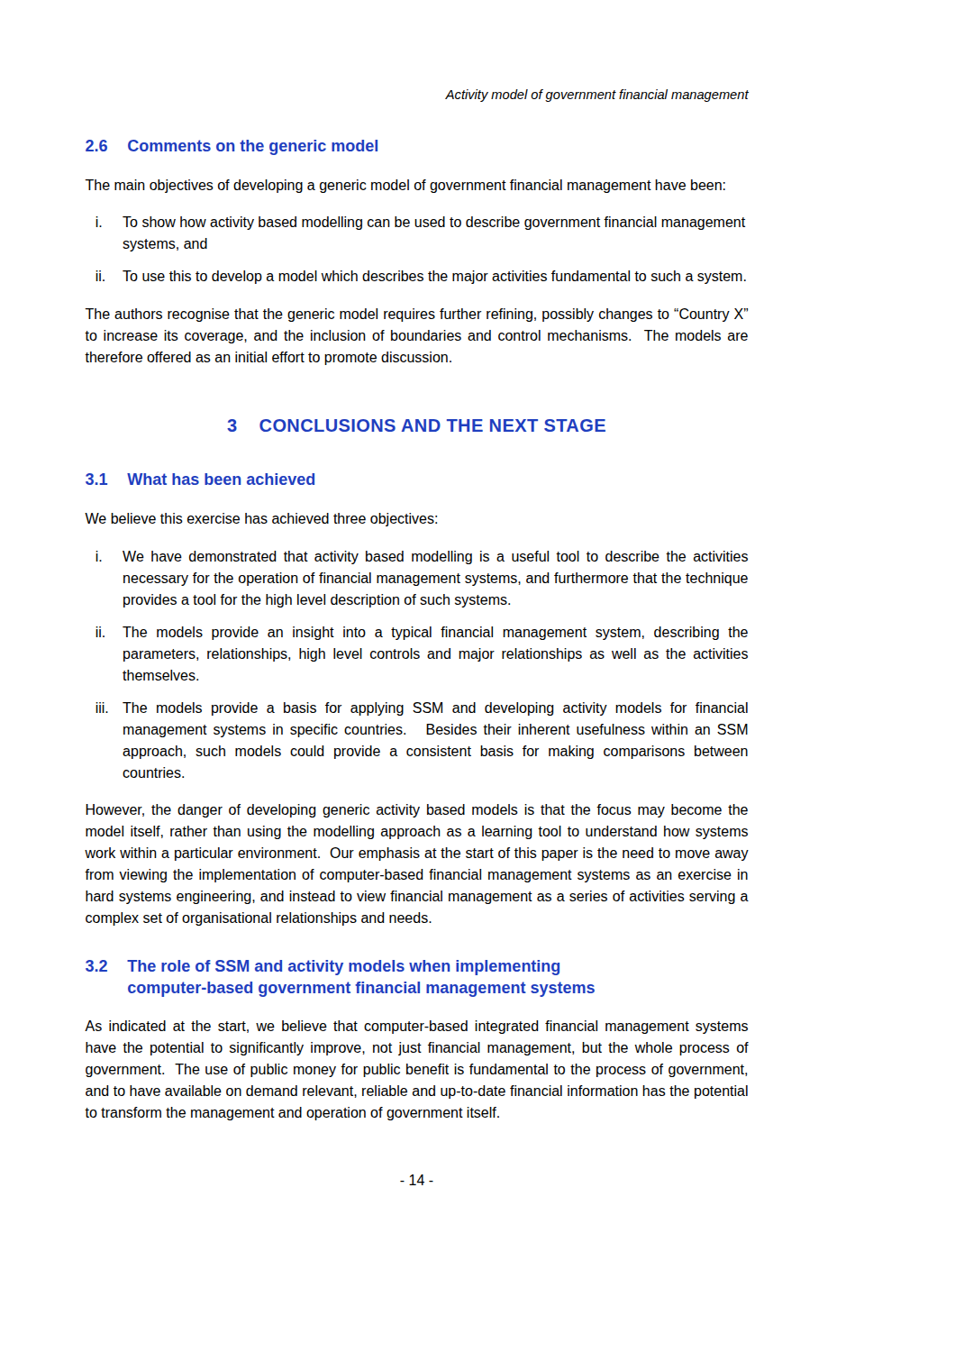Activity model of government financial management
2.6 Comments on the generic model
The main objectives of developing a generic model of government financial management have been:
i. To show how activity based modelling can be used to describe government financial management systems, and
ii. To use this to develop a model which describes the major activities fundamental to such a system.
The authors recognise that the generic model requires further refining, possibly changes to “Country X” to increase its coverage, and the inclusion of boundaries and control mechanisms. The models are therefore offered as an initial effort to promote discussion.
3 CONCLUSIONS AND THE NEXT STAGE
3.1 What has been achieved
We believe this exercise has achieved three objectives:
i. We have demonstrated that activity based modelling is a useful tool to describe the activities necessary for the operation of financial management systems, and furthermore that the technique provides a tool for the high level description of such systems.
ii. The models provide an insight into a typical financial management system, describing the parameters, relationships, high level controls and major relationships as well as the activities themselves.
iii. The models provide a basis for applying SSM and developing activity models for financial management systems in specific countries. Besides their inherent usefulness within an SSM approach, such models could provide a consistent basis for making comparisons between countries.
However, the danger of developing generic activity based models is that the focus may become the model itself, rather than using the modelling approach as a learning tool to understand how systems work within a particular environment. Our emphasis at the start of this paper is the need to move away from viewing the implementation of computer-based financial management systems as an exercise in hard systems engineering, and instead to view financial management as a series of activities serving a complex set of organisational relationships and needs.
3.2 The role of SSM and activity models when implementingcomputer-based government financial management systems
As indicated at the start, we believe that computer-based integrated financial management systems have the potential to significantly improve, not just financial management, but the whole process of government. The use of public money for public benefit is fundamental to the process of government, and to have available on demand relevant, reliable and up-to-date financial information has the potential to transform the management and operation of government itself.
- 14 -